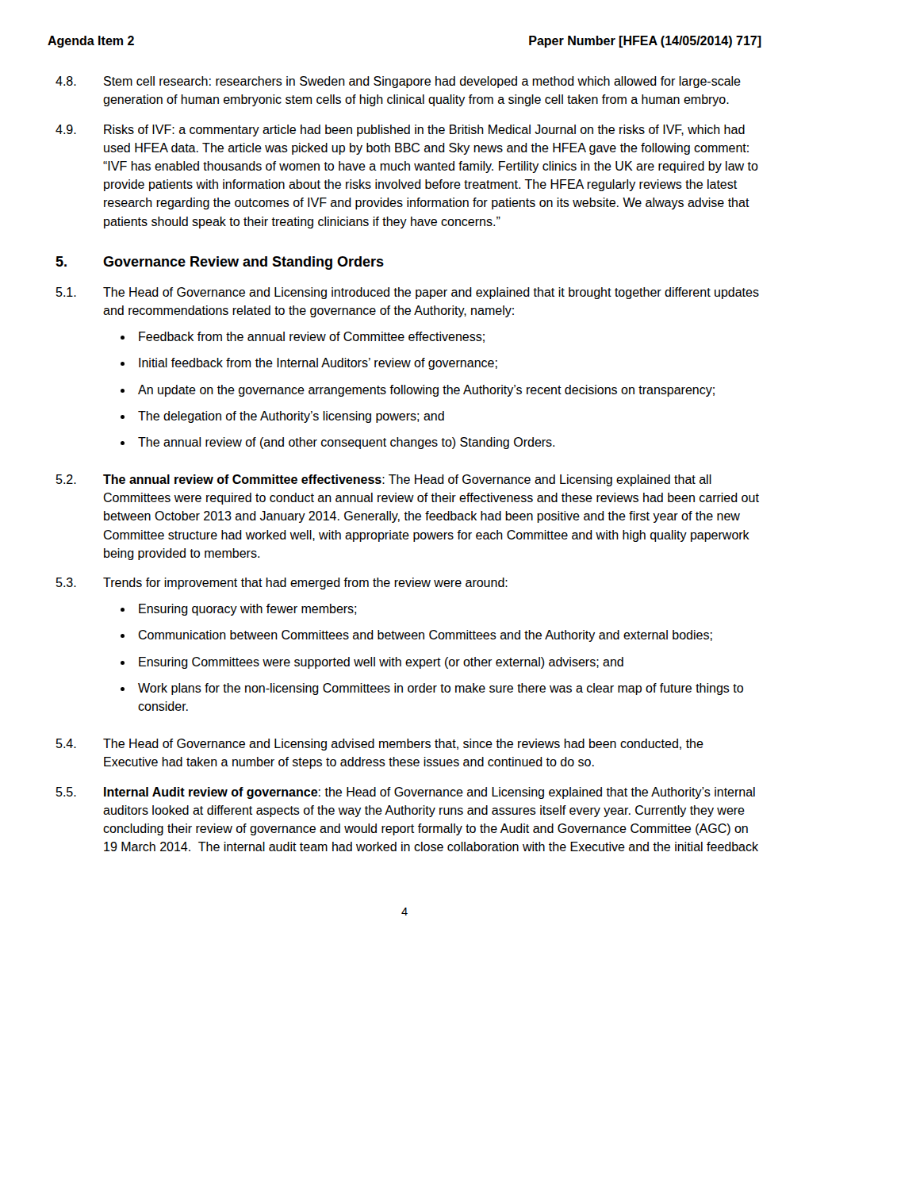Agenda Item 2 Paper Number [HFEA (14/05/2014) 717]
4.8.
Stem cell research: researchers in Sweden and Singapore had developed a method which allowed for large-scale generation of human embryonic stem cells of high clinical quality from a single cell taken from a human embryo.
4.9.
Risks of IVF: a commentary article had been published in the British Medical Journal on the risks of IVF, which had used HFEA data. The article was picked up by both BBC and Sky news and the HFEA gave the following comment: “IVF has enabled thousands of women to have a much wanted family. Fertility clinics in the UK are required by law to provide patients with information about the risks involved before treatment. The HFEA regularly reviews the latest research regarding the outcomes of IVF and provides information for patients on its website. We always advise that patients should speak to their treating clinicians if they have concerns.”
5. Governance Review and Standing Orders
5.1.
The Head of Governance and Licensing introduced the paper and explained that it brought together different updates and recommendations related to the governance of the Authority, namely:
Feedback from the annual review of Committee effectiveness;
Initial feedback from the Internal Auditors’ review of governance;
An update on the governance arrangements following the Authority’s recent decisions on transparency;
The delegation of the Authority’s licensing powers; and
The annual review of (and other consequent changes to) Standing Orders.
5.2.
The annual review of Committee effectiveness: The Head of Governance and Licensing explained that all Committees were required to conduct an annual review of their effectiveness and these reviews had been carried out between October 2013 and January 2014. Generally, the feedback had been positive and the first year of the new Committee structure had worked well, with appropriate powers for each Committee and with high quality paperwork being provided to members.
5.3.
Trends for improvement that had emerged from the review were around:
Ensuring quoracy with fewer members;
Communication between Committees and between Committees and the Authority and external bodies;
Ensuring Committees were supported well with expert (or other external) advisers; and
Work plans for the non-licensing Committees in order to make sure there was a clear map of future things to consider.
5.4.
The Head of Governance and Licensing advised members that, since the reviews had been conducted, the Executive had taken a number of steps to address these issues and continued to do so.
5.5.
Internal Audit review of governance: the Head of Governance and Licensing explained that the Authority’s internal auditors looked at different aspects of the way the Authority runs and assures itself every year. Currently they were concluding their review of governance and would report formally to the Audit and Governance Committee (AGC) on 19 March 2014. The internal audit team had worked in close collaboration with the Executive and the initial feedback
4